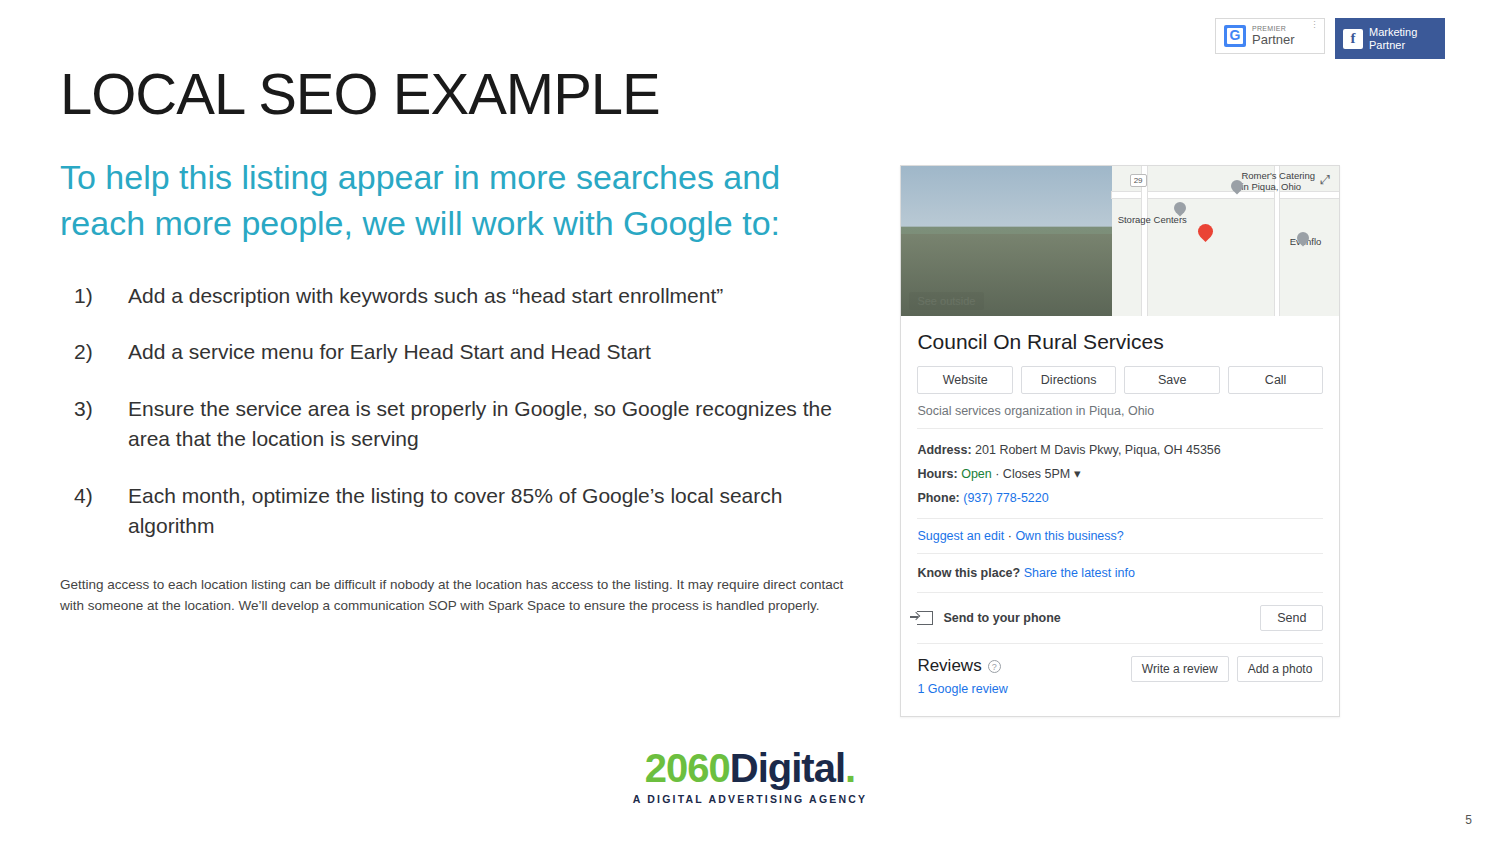⋮ PREMIER Partner
f Marketing Partner
LOCAL SEO EXAMPLE
To help this listing appear in more searches and reach more people, we will work with Google to:
Add a description with keywords such as “head start enrollment”
Add a service menu for Early Head Start and Head Start
Ensure the service area is set properly in Google, so Google recognizes the area that the location is serving
Each month, optimize the listing to cover 85% of Google’s local search algorithm
Getting access to each location listing can be difficult if nobody at the location has access to the listing. It may require direct contact with someone at the location. We’ll develop a communication SOP with Spark Space to ensure the process is handled properly.
See outside
⤢
29 Romer's Catering
in Piqua, Ohio Storage Centers Evenflo
Council On Rural Services
Website Directions Save Call
Social services organization in Piqua, Ohio
Address: 201 Robert M Davis Pkwy, Piqua, OH 45356
Hours: Open · Closes 5PM ▾
Phone: (937) 778-5220
Suggest an edit · Own this business?
Know this place? Share the latest info
Send to your phone Send
Reviews ?
1 Google review
Write a review Add a photo
2060 Digital.
A DIGITAL ADVERTISING AGENCY
5